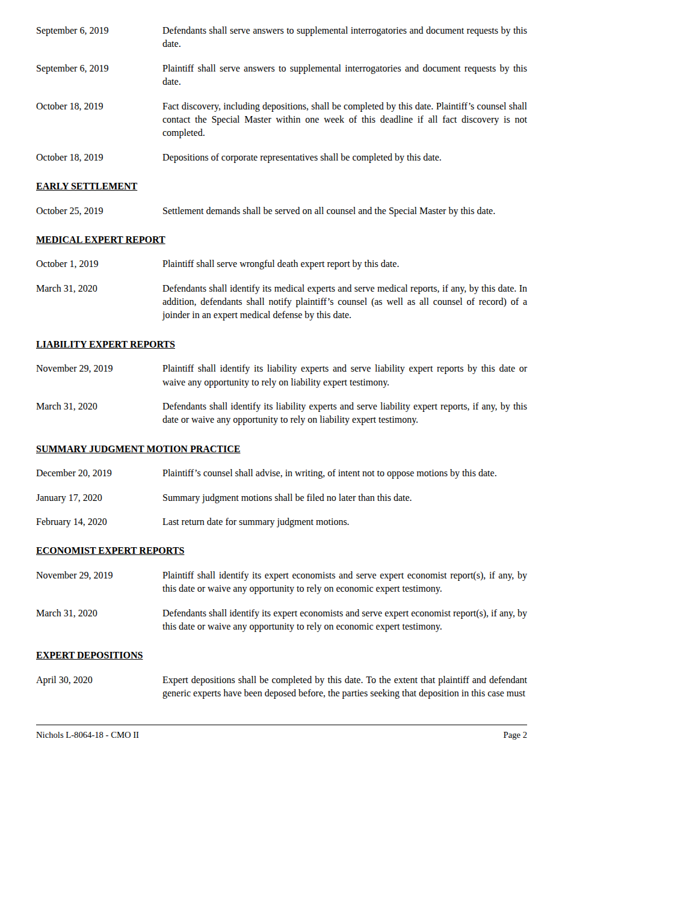September 6, 2019
Defendants shall serve answers to supplemental interrogatories and document requests by this date.
September 6, 2019
Plaintiff shall serve answers to supplemental interrogatories and document requests by this date.
October 18, 2019
Fact discovery, including depositions, shall be completed by this date. Plaintiff’s counsel shall contact the Special Master within one week of this deadline if all fact discovery is not completed.
October 18, 2019
Depositions of corporate representatives shall be completed by this date.
EARLY SETTLEMENT
October 25, 2019
Settlement demands shall be served on all counsel and the Special Master by this date.
MEDICAL EXPERT REPORT
October 1, 2019
Plaintiff shall serve wrongful death expert report by this date.
March 31, 2020
Defendants shall identify its medical experts and serve medical reports, if any, by this date. In addition, defendants shall notify plaintiff’s counsel (as well as all counsel of record) of a joinder in an expert medical defense by this date.
LIABILITY EXPERT REPORTS
November 29, 2019
Plaintiff shall identify its liability experts and serve liability expert reports by this date or waive any opportunity to rely on liability expert testimony.
March 31, 2020
Defendants shall identify its liability experts and serve liability expert reports, if any, by this date or waive any opportunity to rely on liability expert testimony.
SUMMARY JUDGMENT MOTION PRACTICE
December 20, 2019
Plaintiff’s counsel shall advise, in writing, of intent not to oppose motions by this date.
January 17, 2020
Summary judgment motions shall be filed no later than this date.
February 14, 2020
Last return date for summary judgment motions.
ECONOMIST EXPERT REPORTS
November 29, 2019
Plaintiff shall identify its expert economists and serve expert economist report(s), if any, by this date or waive any opportunity to rely on economic expert testimony.
March 31, 2020
Defendants shall identify its expert economists and serve expert economist report(s), if any, by this date or waive any opportunity to rely on economic expert testimony.
EXPERT DEPOSITIONS
April 30, 2020
Expert depositions shall be completed by this date. To the extent that plaintiff and defendant generic experts have been deposed before, the parties seeking that deposition in this case must
Nichols L-8064-18 - CMO II Page 2